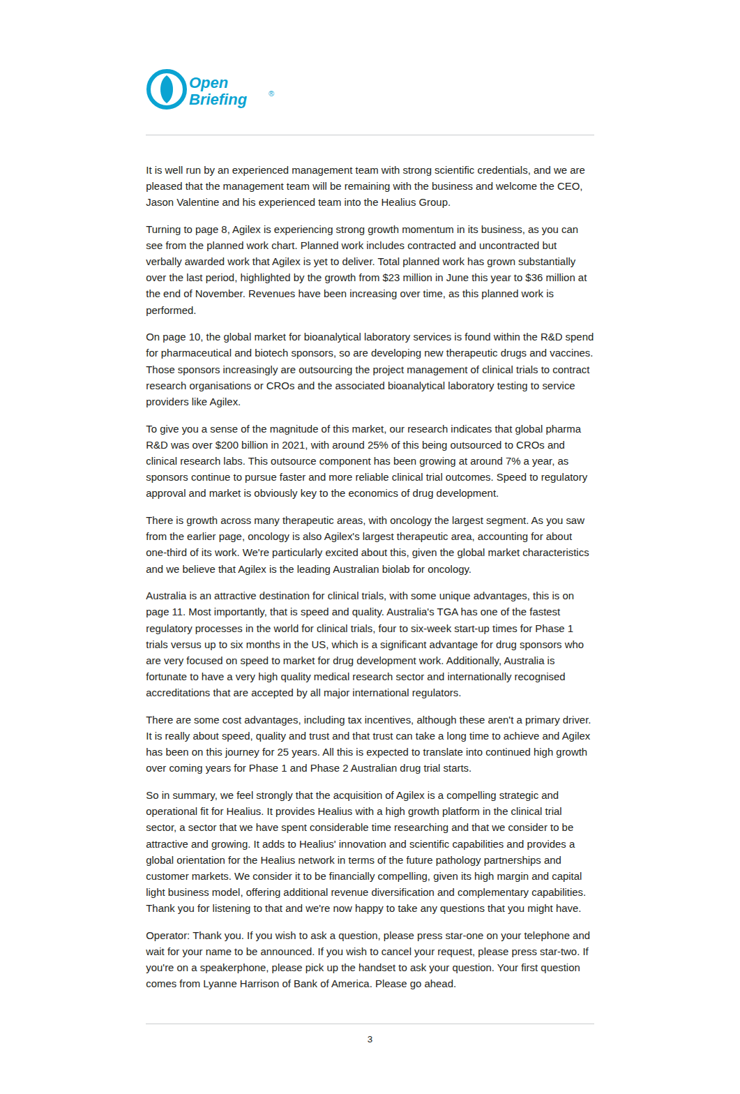Open Briefing ®
It is well run by an experienced management team with strong scientific credentials, and we are pleased that the management team will be remaining with the business and welcome the CEO, Jason Valentine and his experienced team into the Healius Group.
Turning to page 8, Agilex is experiencing strong growth momentum in its business, as you can see from the planned work chart. Planned work includes contracted and uncontracted but verbally awarded work that Agilex is yet to deliver. Total planned work has grown substantially over the last period, highlighted by the growth from $23 million in June this year to $36 million at the end of November. Revenues have been increasing over time, as this planned work is performed.
On page 10, the global market for bioanalytical laboratory services is found within the R&D spend for pharmaceutical and biotech sponsors, so are developing new therapeutic drugs and vaccines. Those sponsors increasingly are outsourcing the project management of clinical trials to contract research organisations or CROs and the associated bioanalytical laboratory testing to service providers like Agilex.
To give you a sense of the magnitude of this market, our research indicates that global pharma R&D was over $200 billion in 2021, with around 25% of this being outsourced to CROs and clinical research labs. This outsource component has been growing at around 7% a year, as sponsors continue to pursue faster and more reliable clinical trial outcomes. Speed to regulatory approval and market is obviously key to the economics of drug development.
There is growth across many therapeutic areas, with oncology the largest segment. As you saw from the earlier page, oncology is also Agilex's largest therapeutic area, accounting for about one-third of its work. We're particularly excited about this, given the global market characteristics and we believe that Agilex is the leading Australian biolab for oncology.
Australia is an attractive destination for clinical trials, with some unique advantages, this is on page 11. Most importantly, that is speed and quality. Australia's TGA has one of the fastest regulatory processes in the world for clinical trials, four to six-week start-up times for Phase 1 trials versus up to six months in the US, which is a significant advantage for drug sponsors who are very focused on speed to market for drug development work. Additionally, Australia is fortunate to have a very high quality medical research sector and internationally recognised accreditations that are accepted by all major international regulators.
There are some cost advantages, including tax incentives, although these aren't a primary driver. It is really about speed, quality and trust and that trust can take a long time to achieve and Agilex has been on this journey for 25 years. All this is expected to translate into continued high growth over coming years for Phase 1 and Phase 2 Australian drug trial starts.
So in summary, we feel strongly that the acquisition of Agilex is a compelling strategic and operational fit for Healius. It provides Healius with a high growth platform in the clinical trial sector, a sector that we have spent considerable time researching and that we consider to be attractive and growing. It adds to Healius' innovation and scientific capabilities and provides a global orientation for the Healius network in terms of the future pathology partnerships and customer markets. We consider it to be financially compelling, given its high margin and capital light business model, offering additional revenue diversification and complementary capabilities. Thank you for listening to that and we're now happy to take any questions that you might have.
Operator: Thank you. If you wish to ask a question, please press star-one on your telephone and wait for your name to be announced. If you wish to cancel your request, please press star-two. If you're on a speakerphone, please pick up the handset to ask your question. Your first question comes from Lyanne Harrison of Bank of America. Please go ahead.
3